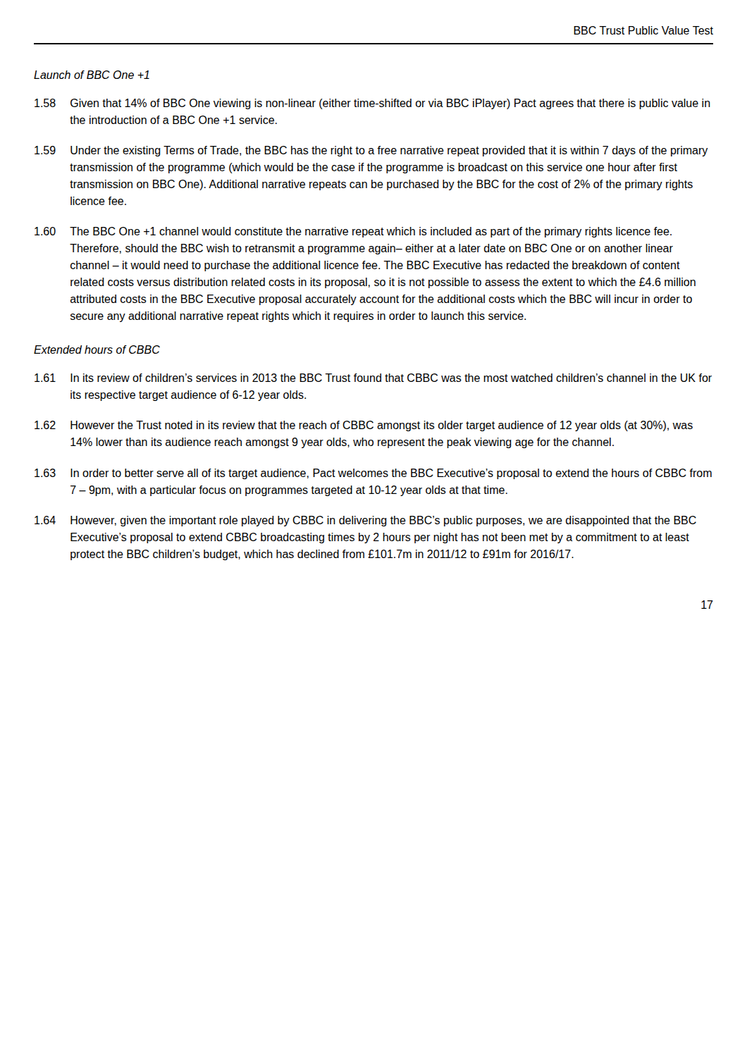BBC Trust Public Value Test
Launch of BBC One +1
1.58
Given that 14% of BBC One viewing is non-linear (either time-shifted or via BBC iPlayer) Pact agrees that there is public value in the introduction of a BBC One +1 service.
1.59
Under the existing Terms of Trade, the BBC has the right to a free narrative repeat provided that it is within 7 days of the primary transmission of the programme (which would be the case if the programme is broadcast on this service one hour after first transmission on BBC One). Additional narrative repeats can be purchased by the BBC for the cost of 2% of the primary rights licence fee.
1.60
The BBC One +1 channel would constitute the narrative repeat which is included as part of the primary rights licence fee. Therefore, should the BBC wish to retransmit a programme again– either at a later date on BBC One or on another linear channel – it would need to purchase the additional licence fee. The BBC Executive has redacted the breakdown of content related costs versus distribution related costs in its proposal, so it is not possible to assess the extent to which the £4.6 million attributed costs in the BBC Executive proposal accurately account for the additional costs which the BBC will incur in order to secure any additional narrative repeat rights which it requires in order to launch this service.
Extended hours of CBBC
1.61
In its review of children’s services in 2013 the BBC Trust found that CBBC was the most watched children’s channel in the UK for its respective target audience of 6-12 year olds.
1.62
However the Trust noted in its review that the reach of CBBC amongst its older target audience of 12 year olds (at 30%), was 14% lower than its audience reach amongst 9 year olds, who represent the peak viewing age for the channel.
1.63
In order to better serve all of its target audience, Pact welcomes the BBC Executive’s proposal to extend the hours of CBBC from 7 – 9pm, with a particular focus on programmes targeted at 10-12 year olds at that time.
1.64
However, given the important role played by CBBC in delivering the BBC’s public purposes, we are disappointed that the BBC Executive’s proposal to extend CBBC broadcasting times by 2 hours per night has not been met by a commitment to at least protect the BBC children’s budget, which has declined from £101.7m in 2011/12 to £91m for 2016/17.
17